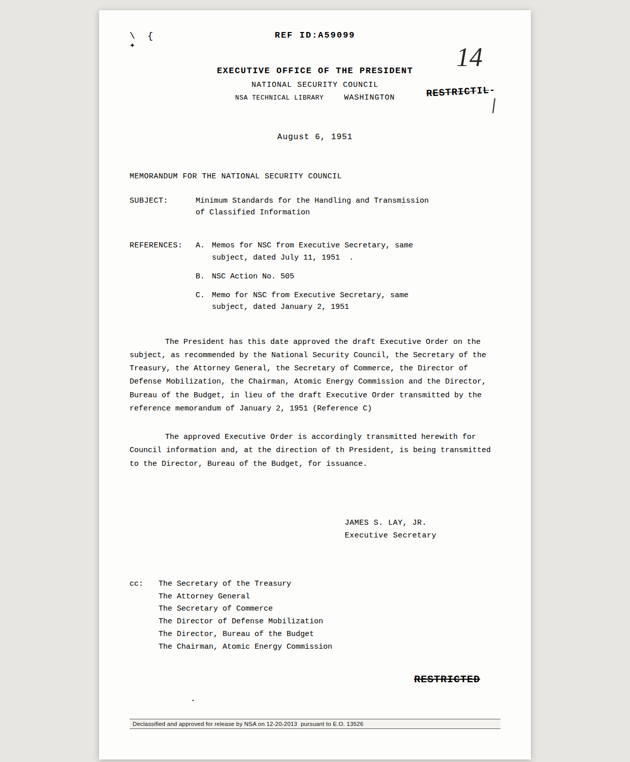\ { ✦
REF ID:A59099
14
EXECUTIVE OFFICE OF THE PRESIDENT
NATIONAL SECURITY COUNCIL
NSA TECHNICAL LIBRARY WASHINGTON
RESTRICTIL‑
⁄
August 6, 1951
MEMORANDUM FOR THE NATIONAL SECURITY COUNCIL
| SUBJECT: | Minimum Standards for the Handling and Transmission of Classified Information |
| REFERENCES: | A. | Memos for NSC from Executive Secretary, same subject, dated July 11, 1951 . |
| | B. | NSC Action No. 505 |
| | C. | Memo for NSC from Executive Secretary, same subject, dated January 2, 1951 |
The President has this date approved the draft Executive Order on the subject, as recommended by the National Security Council, the Secretary of the Treasury, the Attorney General, the Secretary of Commerce, the Director of Defense Mobilization, the Chairman, Atomic Energy Commission and the Director, Bureau of the Budget, in lieu of the draft Executive Order transmitted by the reference memorandum of January 2, 1951 (Reference C)
The approved Executive Order is accordingly transmitted herewith for Council information and, at the direction of th President, is being transmitted to the Director, Bureau of the Budget, for issuance.
JAMES S. LAY, JR.
Executive Secretary
cc:
The Secretary of the Treasury
The Attorney General
The Secretary of Commerce
The Director of Defense Mobilization
The Director, Bureau of the Budget
The Chairman, Atomic Energy Commission
RESTRICTED
.
Declassified and approved for release by NSA on 12-20-2013 pursuant to E.O. 13526